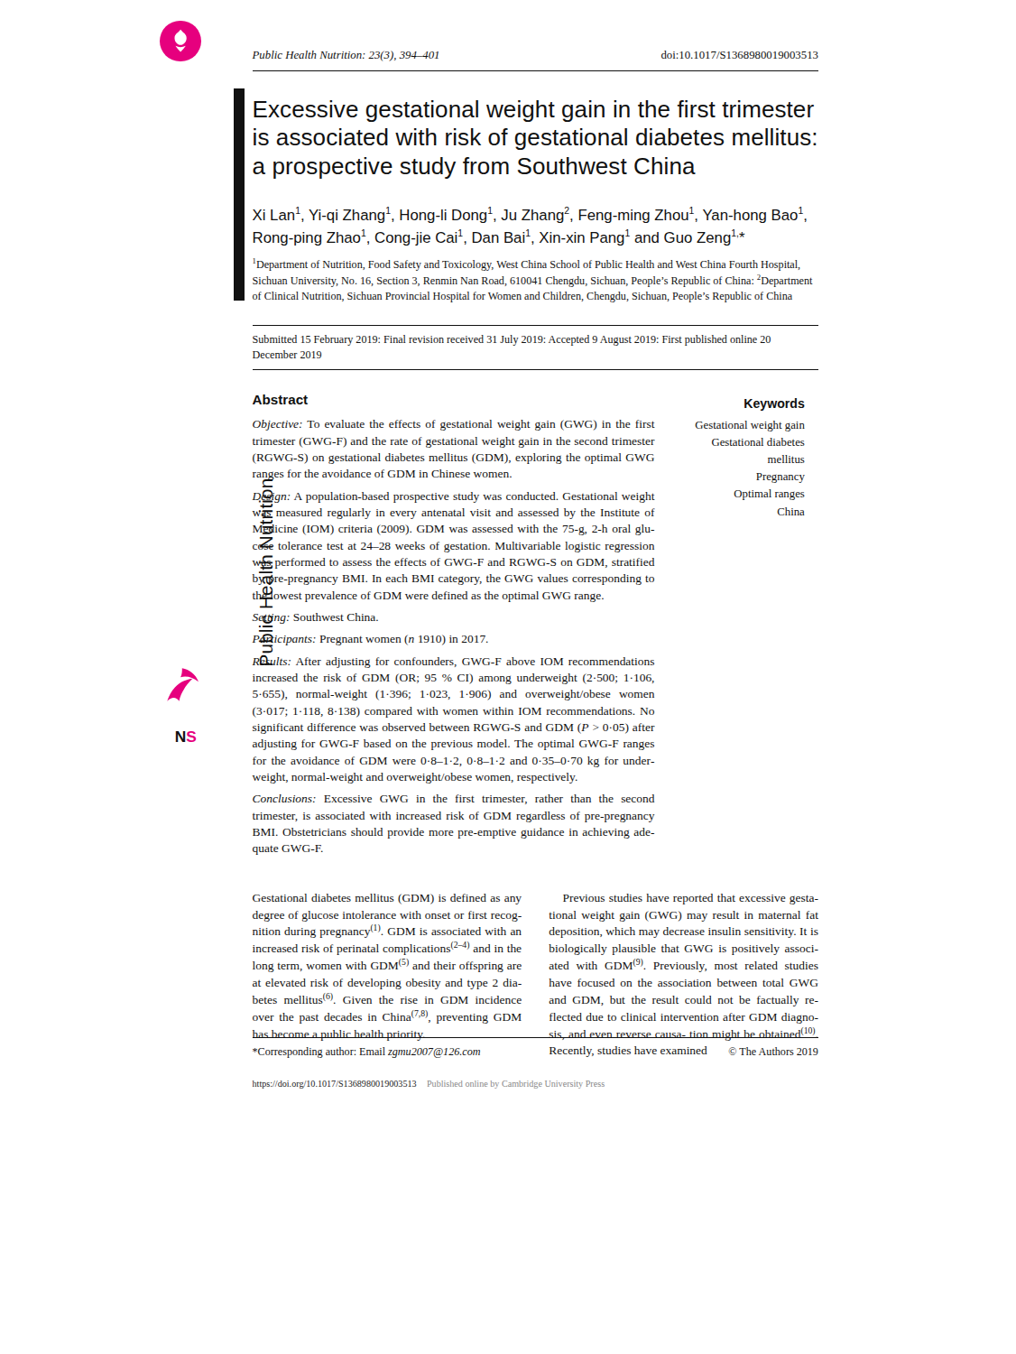Public Health Nutrition
NS
Public Health Nutrition: 23(3), 394–401
doi:10.1017/S1368980019003513
Excessive gestational weight gain in the first trimester
is associated with risk of gestational diabetes mellitus:
a prospective study from Southwest China
Xi Lan1, Yi-qi Zhang1, Hong-li Dong1, Ju Zhang2, Feng-ming Zhou1, Yan-hong Bao1,
Rong-ping Zhao1, Cong-jie Cai1, Dan Bai1, Xin-xin Pang1 and Guo Zeng1,*
1Department of Nutrition, Food Safety and Toxicology, West China School of Public Health and West China Fourth Hospital, Sichuan University, No. 16, Section 3, Renmin Nan Road, 610041 Chengdu, Sichuan, People’s Republic of China: 2Department of Clinical Nutrition, Sichuan Provincial Hospital for Women and Children, Chengdu, Sichuan, People’s Republic of China
Submitted 15 February 2019: Final revision received 31 July 2019: Accepted 9 August 2019: First published online 20 December 2019
Abstract
Objective: To evaluate the effects of gestational weight gain (GWG) in the first trimester (GWG-F) and the rate of gestational weight gain in the second trimester (RGWG-S) on gestational diabetes mellitus (GDM), exploring the optimal GWG ranges for the avoidance of GDM in Chinese women.
Design: A population-based prospective study was conducted. Gestational weight was measured regularly in every antenatal visit and assessed by the Institute of Medicine (IOM) criteria (2009). GDM was assessed with the 75-g, 2-h oral glucose tolerance test at 24–28 weeks of gestation. Multivariable logistic regression was performed to assess the effects of GWG-F and RGWG-S on GDM, stratified by pre-pregnancy BMI. In each BMI category, the GWG values corresponding to the lowest prevalence of GDM were defined as the optimal GWG range.
Setting: Southwest China.
Participants: Pregnant women (n 1910) in 2017.
Results: After adjusting for confounders, GWG-F above IOM recommendations increased the risk of GDM (OR; 95 % CI) among underweight (2·500; 1·106, 5·655), normal-weight (1·396; 1·023, 1·906) and overweight/obese women (3·017; 1·118, 8·138) compared with women within IOM recommendations. No significant difference was observed between RGWG-S and GDM (P > 0·05) after adjusting for GWG-F based on the previous model. The optimal GWG-F ranges for the avoidance of GDM were 0·8–1·2, 0·8–1·2 and 0·35–0·70 kg for underweight, normal-weight and overweight/obese women, respectively.
Conclusions: Excessive GWG in the first trimester, rather than the second trimester, is associated with increased risk of GDM regardless of pre-pregnancy BMI. Obstetricians should provide more pre-emptive guidance in achieving adequate GWG-F.
Keywords
Gestational weight gain
Gestational diabetes mellitus
Pregnancy
Optimal ranges
China
Gestational diabetes mellitus (GDM) is defined as any degree of glucose intolerance with onset or first recognition during pregnancy(1). GDM is associated with an increased risk of perinatal complications(2–4) and in the long term, women with GDM(5) and their offspring are at elevated risk of developing obesity and type 2 diabetes mellitus(6). Given the rise in GDM incidence over the past decades in China(7,8), preventing GDM has become a public health priority.
Previous studies have reported that excessive gestational weight gain (GWG) may result in maternal fat deposition, which may decrease insulin sensitivity. It is biologically plausible that GWG is positively associated with GDM(9). Previously, most related studies have focused on the association between total GWG and GDM, but the result could not be factually reflected due to clinical intervention after GDM diagnosis, and even reverse causa- tion might be obtained(10). Recently, studies have examined
*Corresponding author: Email zgmu2007@126.com
© The Authors 2019
https://doi.org/10.1017/S1368980019003513 Published online by Cambridge University Press